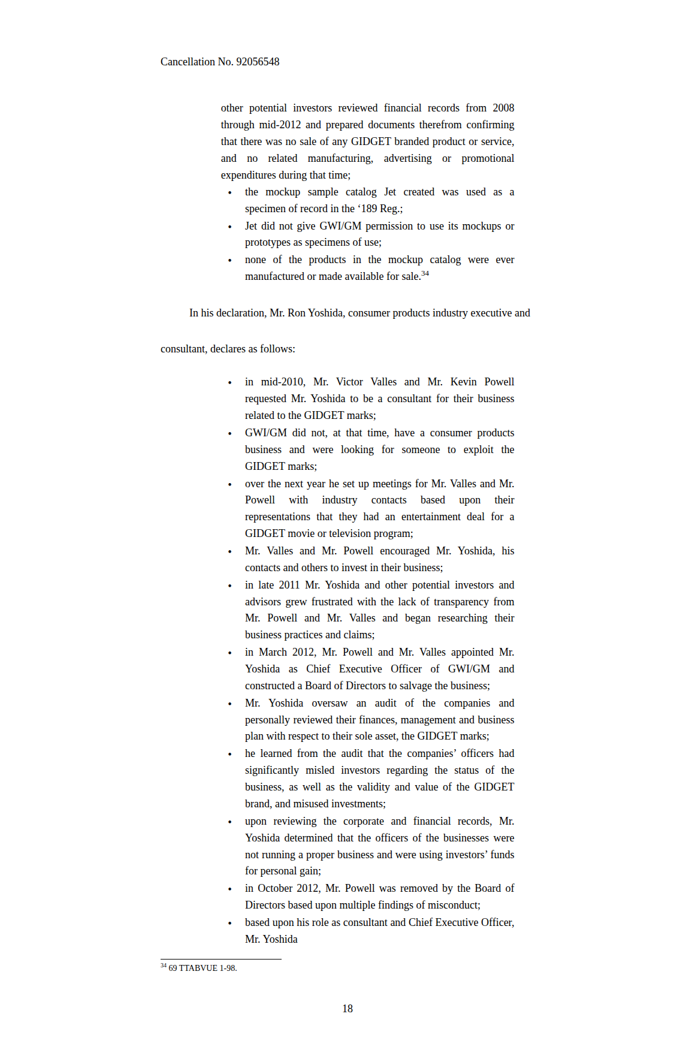Cancellation No. 92056548
other potential investors reviewed financial records from 2008 through mid-2012 and prepared documents therefrom confirming that there was no sale of any GIDGET branded product or service, and no related manufacturing, advertising or promotional expenditures during that time;
the mockup sample catalog Jet created was used as a specimen of record in the ‘189 Reg.;
Jet did not give GWI/GM permission to use its mockups or prototypes as specimens of use;
none of the products in the mockup catalog were ever manufactured or made available for sale.34
In his declaration, Mr. Ron Yoshida, consumer products industry executive and
consultant, declares as follows:
in mid-2010, Mr. Victor Valles and Mr. Kevin Powell requested Mr. Yoshida to be a consultant for their business related to the GIDGET marks;
GWI/GM did not, at that time, have a consumer products business and were looking for someone to exploit the GIDGET marks;
over the next year he set up meetings for Mr. Valles and Mr. Powell with industry contacts based upon their representations that they had an entertainment deal for a GIDGET movie or television program;
Mr. Valles and Mr. Powell encouraged Mr. Yoshida, his contacts and others to invest in their business;
in late 2011 Mr. Yoshida and other potential investors and advisors grew frustrated with the lack of transparency from Mr. Powell and Mr. Valles and began researching their business practices and claims;
in March 2012, Mr. Powell and Mr. Valles appointed Mr. Yoshida as Chief Executive Officer of GWI/GM and constructed a Board of Directors to salvage the business;
Mr. Yoshida oversaw an audit of the companies and personally reviewed their finances, management and business plan with respect to their sole asset, the GIDGET marks;
he learned from the audit that the companies’ officers had significantly misled investors regarding the status of the business, as well as the validity and value of the GIDGET brand, and misused investments;
upon reviewing the corporate and financial records, Mr. Yoshida determined that the officers of the businesses were not running a proper business and were using investors’ funds for personal gain;
in October 2012, Mr. Powell was removed by the Board of Directors based upon multiple findings of misconduct;
based upon his role as consultant and Chief Executive Officer, Mr. Yoshida
34 69 TTABVUE 1-98.
18